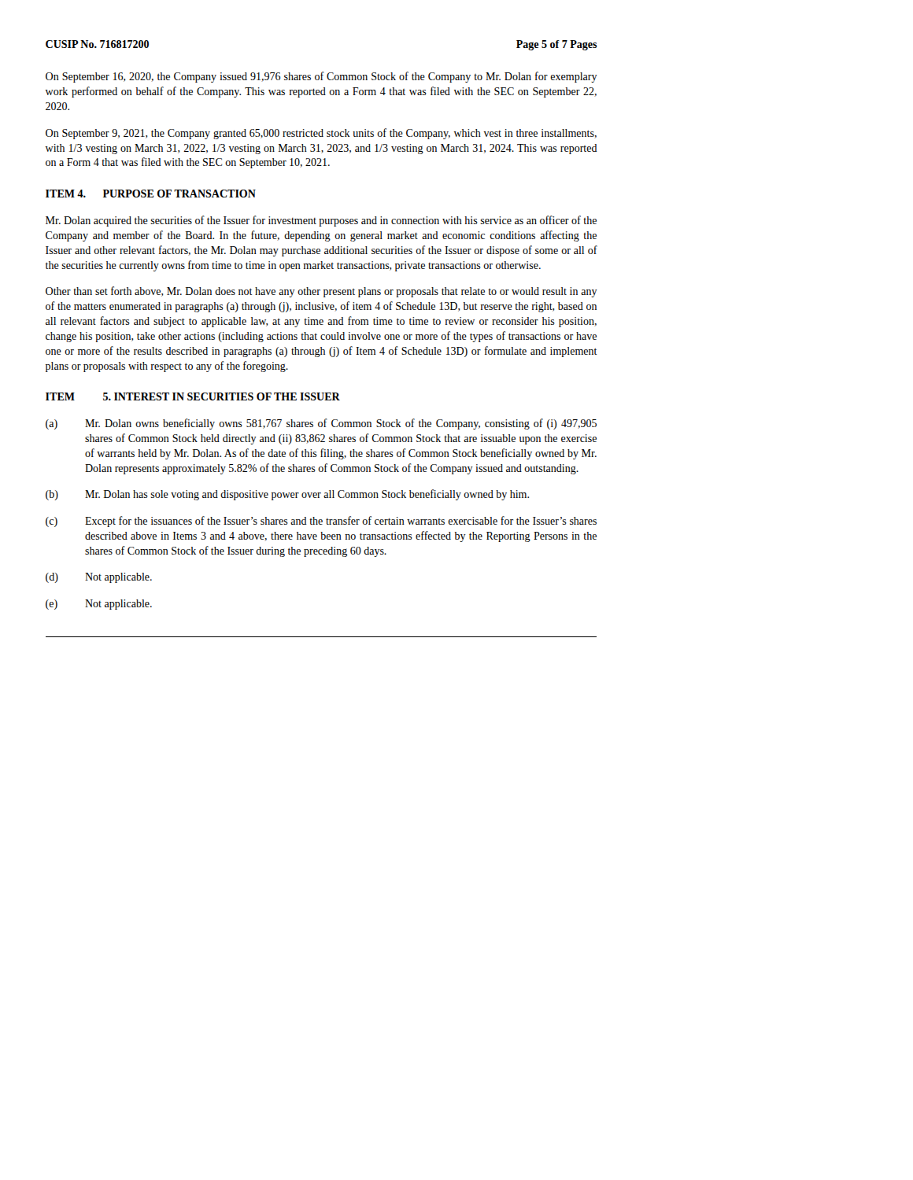CUSIP No. 716817200
Page 5 of 7 Pages
On September 16, 2020, the Company issued 91,976 shares of Common Stock of the Company to Mr. Dolan for exemplary work performed on behalf of the Company. This was reported on a Form 4 that was filed with the SEC on September 22, 2020.
On September 9, 2021, the Company granted 65,000 restricted stock units of the Company, which vest in three installments, with 1/3 vesting on March 31, 2022, 1/3 vesting on March 31, 2023, and 1/3 vesting on March 31, 2024. This was reported on a Form 4 that was filed with the SEC on September 10, 2021.
ITEM 4. PURPOSE OF TRANSACTION
Mr. Dolan acquired the securities of the Issuer for investment purposes and in connection with his service as an officer of the Company and member of the Board. In the future, depending on general market and economic conditions affecting the Issuer and other relevant factors, the Mr. Dolan may purchase additional securities of the Issuer or dispose of some or all of the securities he currently owns from time to time in open market transactions, private transactions or otherwise.
Other than set forth above, Mr. Dolan does not have any other present plans or proposals that relate to or would result in any of the matters enumerated in paragraphs (a) through (j), inclusive, of item 4 of Schedule 13D, but reserve the right, based on all relevant factors and subject to applicable law, at any time and from time to time to review or reconsider his position, change his position, take other actions (including actions that could involve one or more of the types of transactions or have one or more of the results described in paragraphs (a) through (j) of Item 4 of Schedule 13D) or formulate and implement plans or proposals with respect to any of the foregoing.
ITEM 5. INTEREST IN SECURITIES OF THE ISSUER
(a) Mr. Dolan owns beneficially owns 581,767 shares of Common Stock of the Company, consisting of (i) 497,905 shares of Common Stock held directly and (ii) 83,862 shares of Common Stock that are issuable upon the exercise of warrants held by Mr. Dolan. As of the date of this filing, the shares of Common Stock beneficially owned by Mr. Dolan represents approximately 5.82% of the shares of Common Stock of the Company issued and outstanding.
(b) Mr. Dolan has sole voting and dispositive power over all Common Stock beneficially owned by him.
(c) Except for the issuances of the Issuer’s shares and the transfer of certain warrants exercisable for the Issuer’s shares described above in Items 3 and 4 above, there have been no transactions effected by the Reporting Persons in the shares of Common Stock of the Issuer during the preceding 60 days.
(d) Not applicable.
(e) Not applicable.